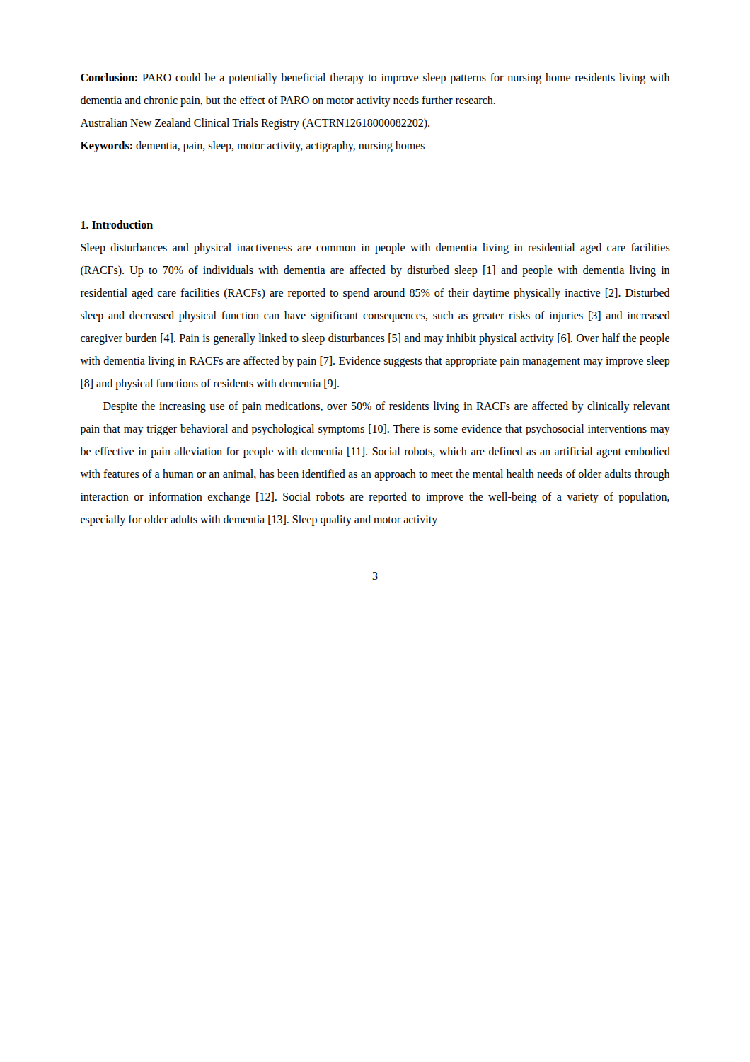Conclusion: PARO could be a potentially beneficial therapy to improve sleep patterns for nursing home residents living with dementia and chronic pain, but the effect of PARO on motor activity needs further research.
Australian New Zealand Clinical Trials Registry (ACTRN12618000082202).
Keywords: dementia, pain, sleep, motor activity, actigraphy, nursing homes
1. Introduction
Sleep disturbances and physical inactiveness are common in people with dementia living in residential aged care facilities (RACFs). Up to 70% of individuals with dementia are affected by disturbed sleep [1] and people with dementia living in residential aged care facilities (RACFs) are reported to spend around 85% of their daytime physically inactive [2]. Disturbed sleep and decreased physical function can have significant consequences, such as greater risks of injuries [3] and increased caregiver burden [4]. Pain is generally linked to sleep disturbances [5] and may inhibit physical activity [6]. Over half the people with dementia living in RACFs are affected by pain [7]. Evidence suggests that appropriate pain management may improve sleep [8] and physical functions of residents with dementia [9].
Despite the increasing use of pain medications, over 50% of residents living in RACFs are affected by clinically relevant pain that may trigger behavioral and psychological symptoms [10]. There is some evidence that psychosocial interventions may be effective in pain alleviation for people with dementia [11]. Social robots, which are defined as an artificial agent embodied with features of a human or an animal, has been identified as an approach to meet the mental health needs of older adults through interaction or information exchange [12]. Social robots are reported to improve the well-being of a variety of population, especially for older adults with dementia [13]. Sleep quality and motor activity
3